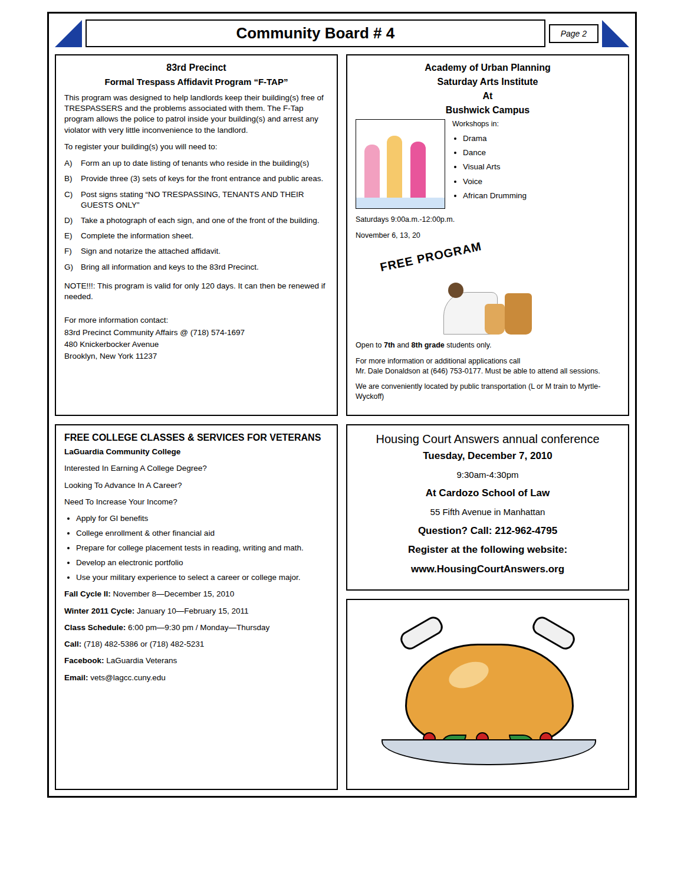Community Board # 4
Page 2
83rd Precinct
Formal Trespass Affidavit Program “F-TAP”
This program was designed to help landlords keep their building(s) free of TRESPASSERS and the problems associated with them. The F-Tap program allows the police to patrol inside your building(s) and arrest any violator with very little inconvenience to the landlord.
To register your building(s) you will need to:
A) Form an up to date listing of tenants who reside in the building(s)
B) Provide three (3) sets of keys for the front entrance and public areas.
C) Post signs stating “NO TRESPASSING, TENANTS AND THEIR GUESTS ONLY”
D) Take a photograph of each sign, and one of the front of the building.
E) Complete the information sheet.
F) Sign and notarize the attached affidavit.
G) Bring all information and keys to the 83rd Precinct.
NOTE!!!: This program is valid for only 120 days. It can then be renewed if needed.
For more information contact:
83rd Precinct Community Affairs @ (718) 574-1697
480 Knickerbocker Avenue
Brooklyn, New York 11237
Academy of Urban Planning
Saturday Arts Institute
At
Bushwick Campus
Workshops in:
Drama
Dance
Visual Arts
Voice
African Drumming
Saturdays 9:00a.m.-12:00p.m.
November 6, 13, 20
FREE PROGRAM
Open to 7th and 8th grade students only.
For more information or additional applications call
Mr. Dale Donaldson at (646) 753-0177. Must be able to attend all sessions.
We are conveniently located by public transportation (L or M train to Myrtle-Wyckoff)
FREE COLLEGE CLASSES & SERVICES FOR VETERANS
LaGuardia Community College
Interested In Earning A College Degree?
Looking To Advance In A Career?
Need To Increase Your Income?
Apply for GI benefits
College enrollment & other financial aid
Prepare for college placement tests in reading, writing and math.
Develop an electronic portfolio
Use your military experience to select a career or college major.
Fall Cycle II: November 8—December 15, 2010
Winter 2011 Cycle: January 10—February 15, 2011
Class Schedule: 6:00 pm—9:30 pm / Monday—Thursday
Call: (718) 482-5386 or (718) 482-5231
Facebook: LaGuardia Veterans
Email: vets@lagcc.cuny.edu
Housing Court Answers annual conference
Tuesday, December 7, 2010
9:30am-4:30pm
At Cardozo School of Law
55 Fifth Avenue in Manhattan
Question? Call: 212-962-4795
Register at the following website:
www.HousingCourtAnswers.org